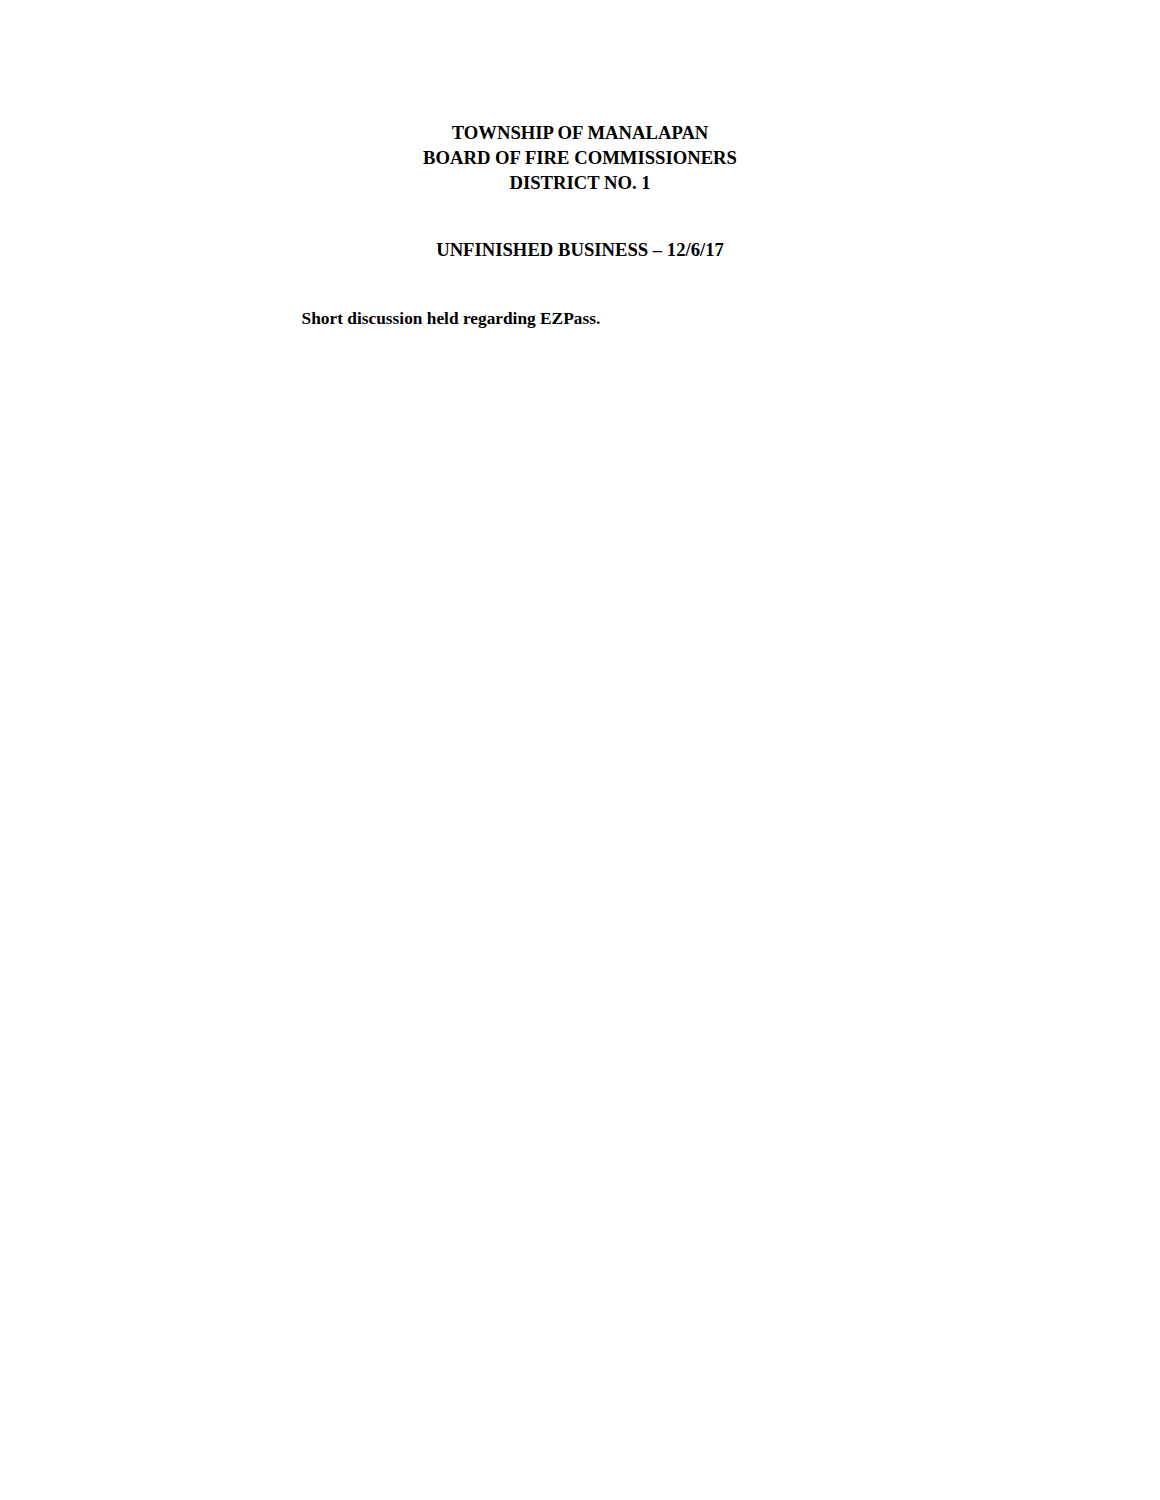TOWNSHIP OF MANALAPAN BOARD OF FIRE COMMISSIONERS DISTRICT NO. 1
UNFINISHED BUSINESS – 12/6/17
Short discussion held regarding EZPass.